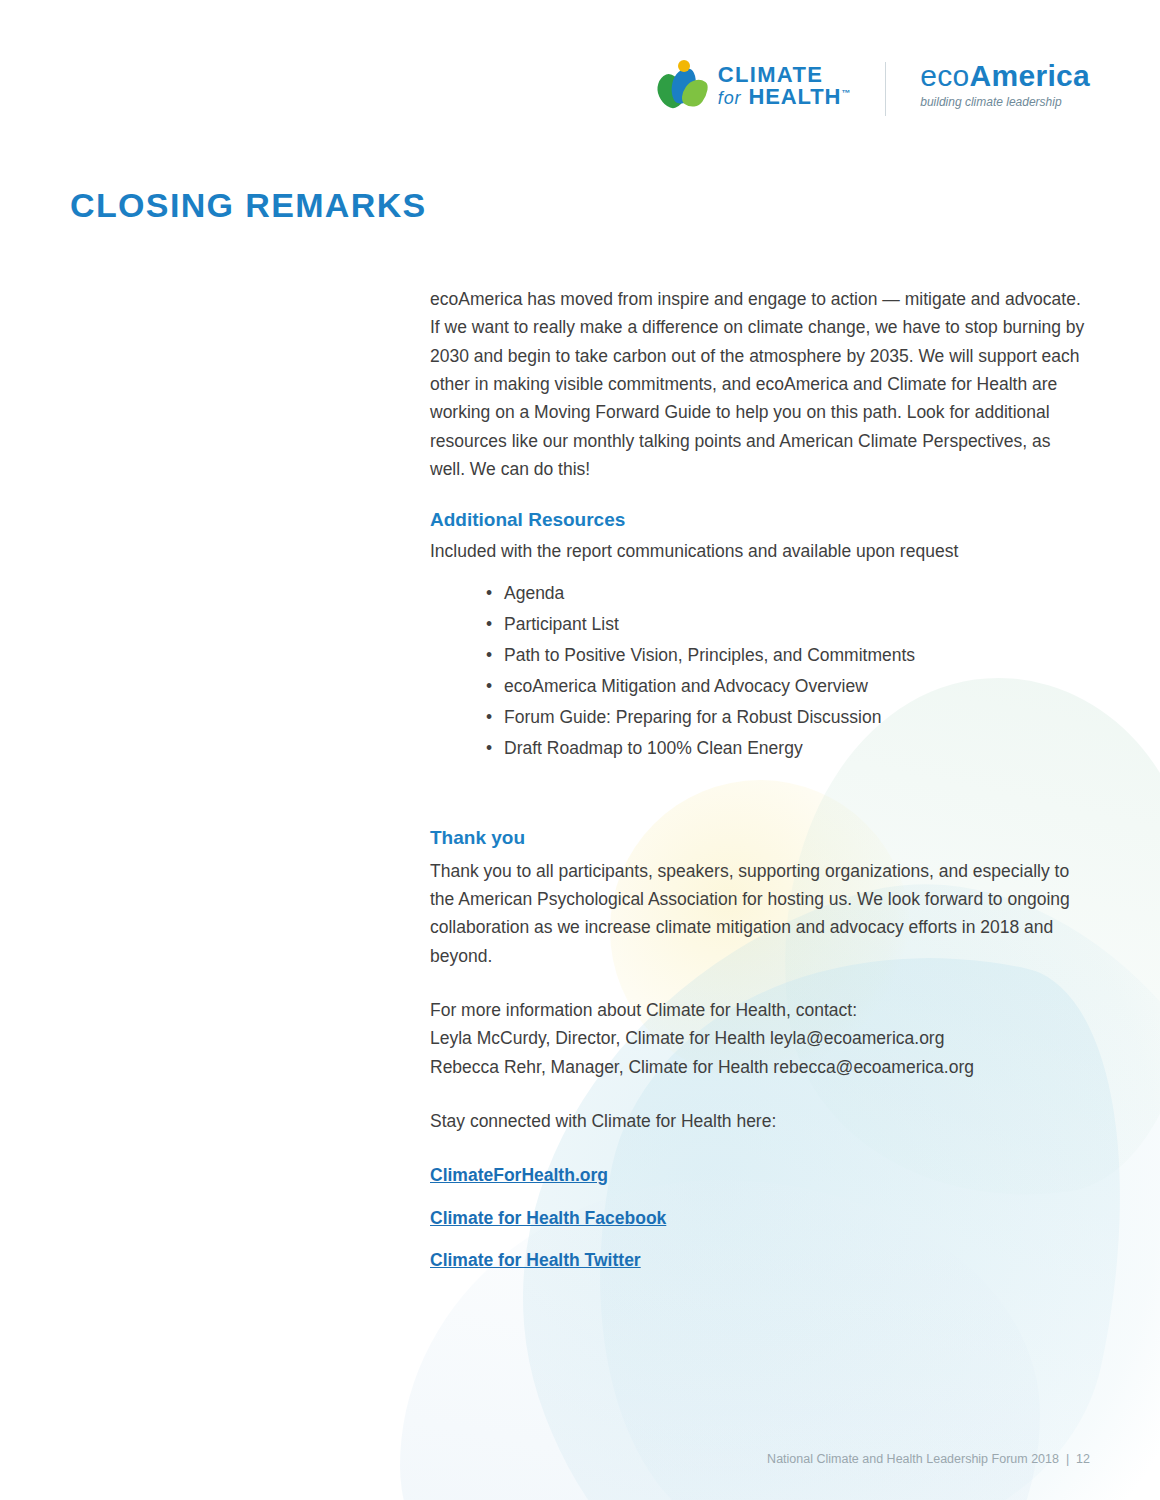CLIMATE
for HEALTH™
ecoAmerica
building climate leadership
CLOSING REMARKS
ecoAmerica has moved from inspire and engage to action — mitigate and advocate. If we want to really make a difference on climate change, we have to stop burning by 2030 and begin to take carbon out of the atmosphere by 2035. We will support each other in making visible commitments, and ecoAmerica and Climate for Health are working on a Moving Forward Guide to help you on this path. Look for additional resources like our monthly talking points and American Climate Perspectives, as well. We can do this!
Additional Resources
Included with the report communications and available upon request
Agenda
Participant List
Path to Positive Vision, Principles, and Commitments
ecoAmerica Mitigation and Advocacy Overview
Forum Guide: Preparing for a Robust Discussion
Draft Roadmap to 100% Clean Energy
Thank you
Thank you to all participants, speakers, supporting organizations, and especially to the American Psychological Association for hosting us. We look forward to ongoing collaboration as we increase climate mitigation and advocacy efforts in 2018 and beyond.
For more information about Climate for Health, contact:
Leyla McCurdy, Director, Climate for Health leyla@ecoamerica.org
Rebecca Rehr, Manager, Climate for Health rebecca@ecoamerica.org
Stay connected with Climate for Health here:
ClimateForHealth.org
Climate for Health Facebook
Climate for Health Twitter
National Climate and Health Leadership Forum 2018 | 12